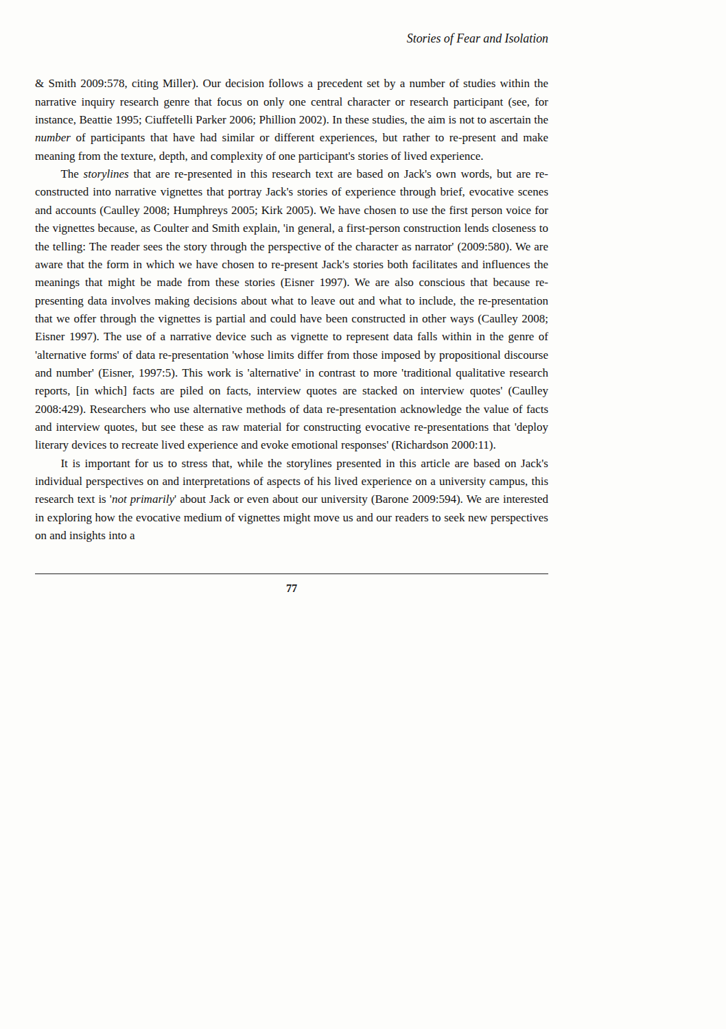Stories of Fear and Isolation
& Smith 2009:578, citing Miller). Our decision follows a precedent set by a number of studies within the narrative inquiry research genre that focus on only one central character or research participant (see, for instance, Beattie 1995; Ciuffetelli Parker 2006; Phillion 2002). In these studies, the aim is not to ascertain the number of participants that have had similar or different experiences, but rather to re-present and make meaning from the texture, depth, and complexity of one participant's stories of lived experience.
The storylines that are re-presented in this research text are based on Jack's own words, but are re-constructed into narrative vignettes that portray Jack's stories of experience through brief, evocative scenes and accounts (Caulley 2008; Humphreys 2005; Kirk 2005). We have chosen to use the first person voice for the vignettes because, as Coulter and Smith explain, 'in general, a first-person construction lends closeness to the telling: The reader sees the story through the perspective of the character as narrator' (2009:580). We are aware that the form in which we have chosen to re-present Jack's stories both facilitates and influences the meanings that might be made from these stories (Eisner 1997). We are also conscious that because re-presenting data involves making decisions about what to leave out and what to include, the re-presentation that we offer through the vignettes is partial and could have been constructed in other ways (Caulley 2008; Eisner 1997). The use of a narrative device such as vignette to represent data falls within in the genre of 'alternative forms' of data re-presentation 'whose limits differ from those imposed by propositional discourse and number' (Eisner, 1997:5). This work is 'alternative' in contrast to more 'traditional qualitative research reports, [in which] facts are piled on facts, interview quotes are stacked on interview quotes' (Caulley 2008:429). Researchers who use alternative methods of data re-presentation acknowledge the value of facts and interview quotes, but see these as raw material for constructing evocative re-presentations that 'deploy literary devices to recreate lived experience and evoke emotional responses' (Richardson 2000:11).
It is important for us to stress that, while the storylines presented in this article are based on Jack's individual perspectives on and interpretations of aspects of his lived experience on a university campus, this research text is 'not primarily' about Jack or even about our university (Barone 2009:594). We are interested in exploring how the evocative medium of vignettes might move us and our readers to seek new perspectives on and insights into a
77